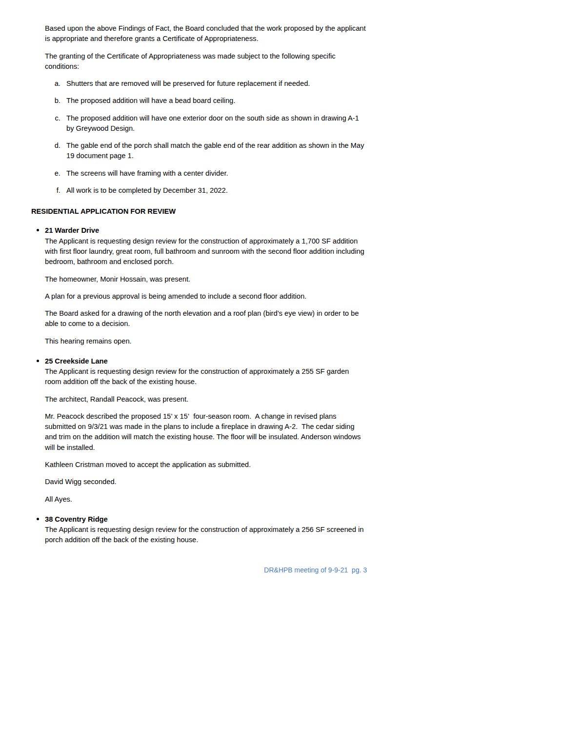Based upon the above Findings of Fact, the Board concluded that the work proposed by the applicant is appropriate and therefore grants a Certificate of Appropriateness.
The granting of the Certificate of Appropriateness was made subject to the following specific conditions:
Shutters that are removed will be preserved for future replacement if needed.
The proposed addition will have a bead board ceiling.
The proposed addition will have one exterior door on the south side as shown in drawing A-1 by Greywood Design.
The gable end of the porch shall match the gable end of the rear addition as shown in the May 19 document page 1.
The screens will have framing with a center divider.
All work is to be completed by December 31, 2022.
RESIDENTIAL APPLICATION FOR REVIEW
21 Warder Drive
The Applicant is requesting design review for the construction of approximately a 1,700 SF addition with first floor laundry, great room, full bathroom and sunroom with the second floor addition including bedroom, bathroom and enclosed porch.
The homeowner, Monir Hossain, was present.
A plan for a previous approval is being amended to include a second floor addition.
The Board asked for a drawing of the north elevation and a roof plan (bird’s eye view) in order to be able to come to a decision.
This hearing remains open.
25 Creekside Lane
The Applicant is requesting design review for the construction of approximately a 255 SF garden room addition off the back of the existing house.
The architect, Randall Peacock, was present.
Mr. Peacock described the proposed 15’ x 15’ four-season room. A change in revised plans submitted on 9/3/21 was made in the plans to include a fireplace in drawing A-2. The cedar siding and trim on the addition will match the existing house. The floor will be insulated. Anderson windows will be installed.
Kathleen Cristman moved to accept the application as submitted.
David Wigg seconded.
All Ayes.
38 Coventry Ridge
The Applicant is requesting design review for the construction of approximately a 256 SF screened in porch addition off the back of the existing house.
DR&HPB meeting of 9-9-21 pg. 3